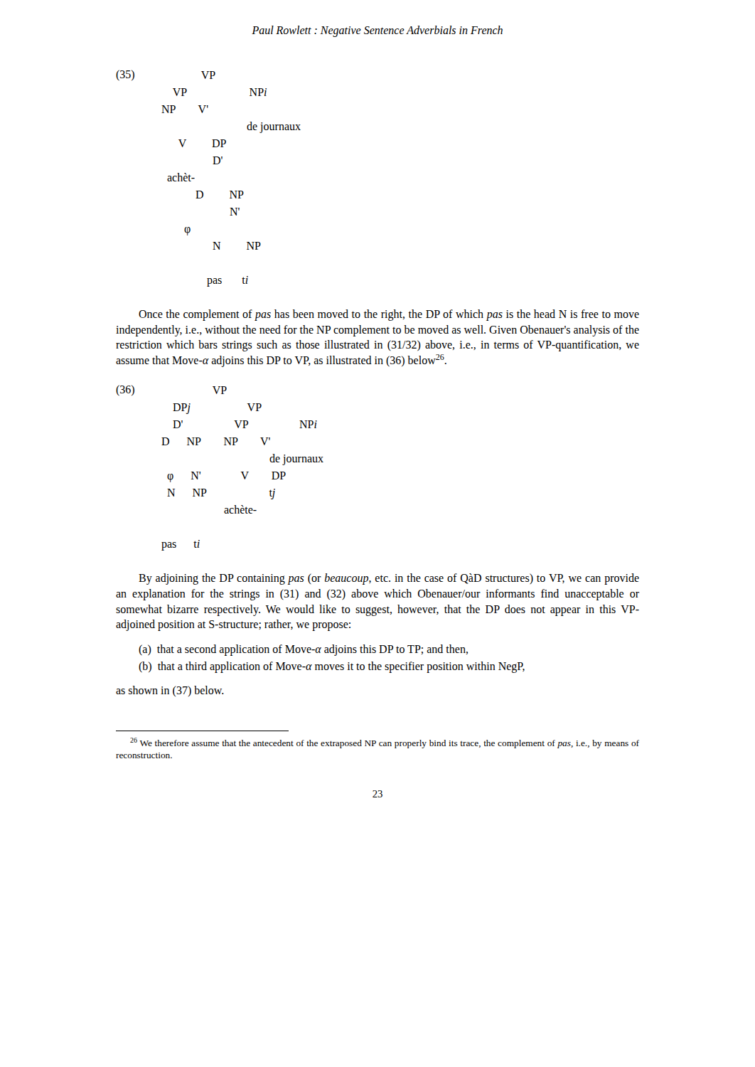Paul Rowlett : Negative Sentence Adverbials in French
(35)
                VP
      VP                      NPi
  NP        V'
                                de journaux
        V         DP
                    D'
    achèt-
              D         NP
                          N'
          φ
                    N         NP

                  pas       ti
Once the complement of pas has been moved to the right, the DP of which pas is the head N is free to move independently, i.e., without the need for the NP complement to be moved as well. Given Obenauer's analysis of the restriction which bars strings such as those illustrated in (31/32) above, i.e., in terms of VP-quantification, we assume that Move-α adjoins this DP to VP, as illustrated in (36) below26.
(36)
                    VP
      DPj                    VP
      D'                  VP                  NPi
  D      NP        NP        V'
                                        de journaux
    φ      N'              V        DP
    N      NP                      tj
                        achète-

  pas      ti
By adjoining the DP containing pas (or beaucoup, etc. in the case of QàD structures) to VP, we can provide an explanation for the strings in (31) and (32) above which Obenauer/our informants find unacceptable or somewhat bizarre respectively. We would like to suggest, however, that the DP does not appear in this VP-adjoined position at S-structure; rather, we propose:
(a) that a second application of Move-α adjoins this DP to TP; and then,
(b) that a third application of Move-α moves it to the specifier position within NegP,
as shown in (37) below.
26 We therefore assume that the antecedent of the extraposed NP can properly bind its trace, the complement of pas, i.e., by means of reconstruction.
23